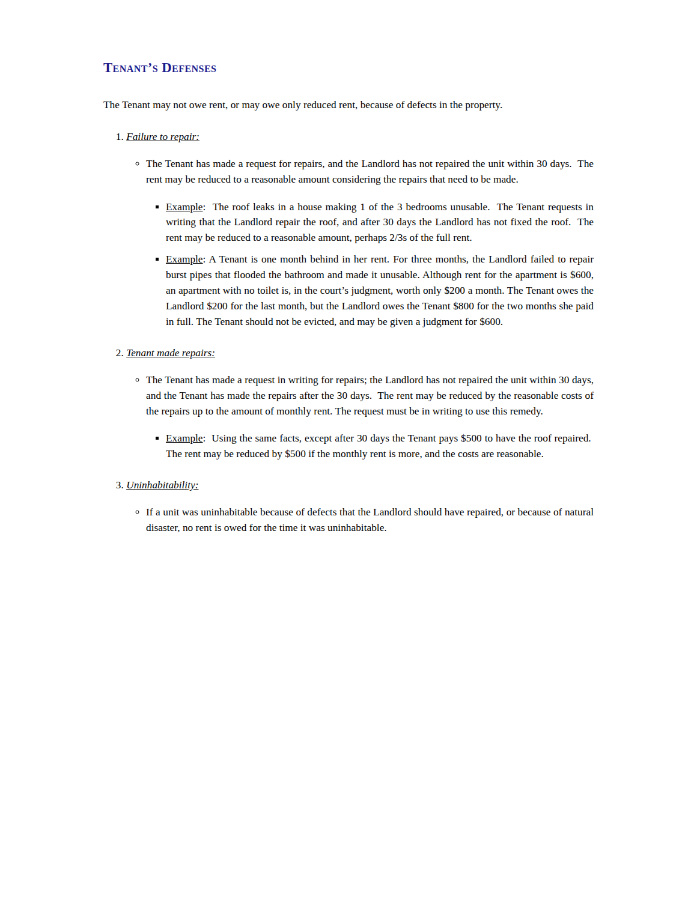Tenant’s Defenses
The Tenant may not owe rent, or may owe only reduced rent, because of defects in the property.
Failure to repair:
The Tenant has made a request for repairs, and the Landlord has not repaired the unit within 30 days. The rent may be reduced to a reasonable amount considering the repairs that need to be made.
Example: The roof leaks in a house making 1 of the 3 bedrooms unusable. The Tenant requests in writing that the Landlord repair the roof, and after 30 days the Landlord has not fixed the roof. The rent may be reduced to a reasonable amount, perhaps 2/3s of the full rent.
Example: A Tenant is one month behind in her rent. For three months, the Landlord failed to repair burst pipes that flooded the bathroom and made it unusable. Although rent for the apartment is $600, an apartment with no toilet is, in the court’s judgment, worth only $200 a month. The Tenant owes the Landlord $200 for the last month, but the Landlord owes the Tenant $800 for the two months she paid in full. The Tenant should not be evicted, and may be given a judgment for $600.
Tenant made repairs:
The Tenant has made a request in writing for repairs; the Landlord has not repaired the unit within 30 days, and the Tenant has made the repairs after the 30 days. The rent may be reduced by the reasonable costs of the repairs up to the amount of monthly rent. The request must be in writing to use this remedy.
Example: Using the same facts, except after 30 days the Tenant pays $500 to have the roof repaired. The rent may be reduced by $500 if the monthly rent is more, and the costs are reasonable.
Uninhabitability:
If a unit was uninhabitable because of defects that the Landlord should have repaired, or because of natural disaster, no rent is owed for the time it was uninhabitable.